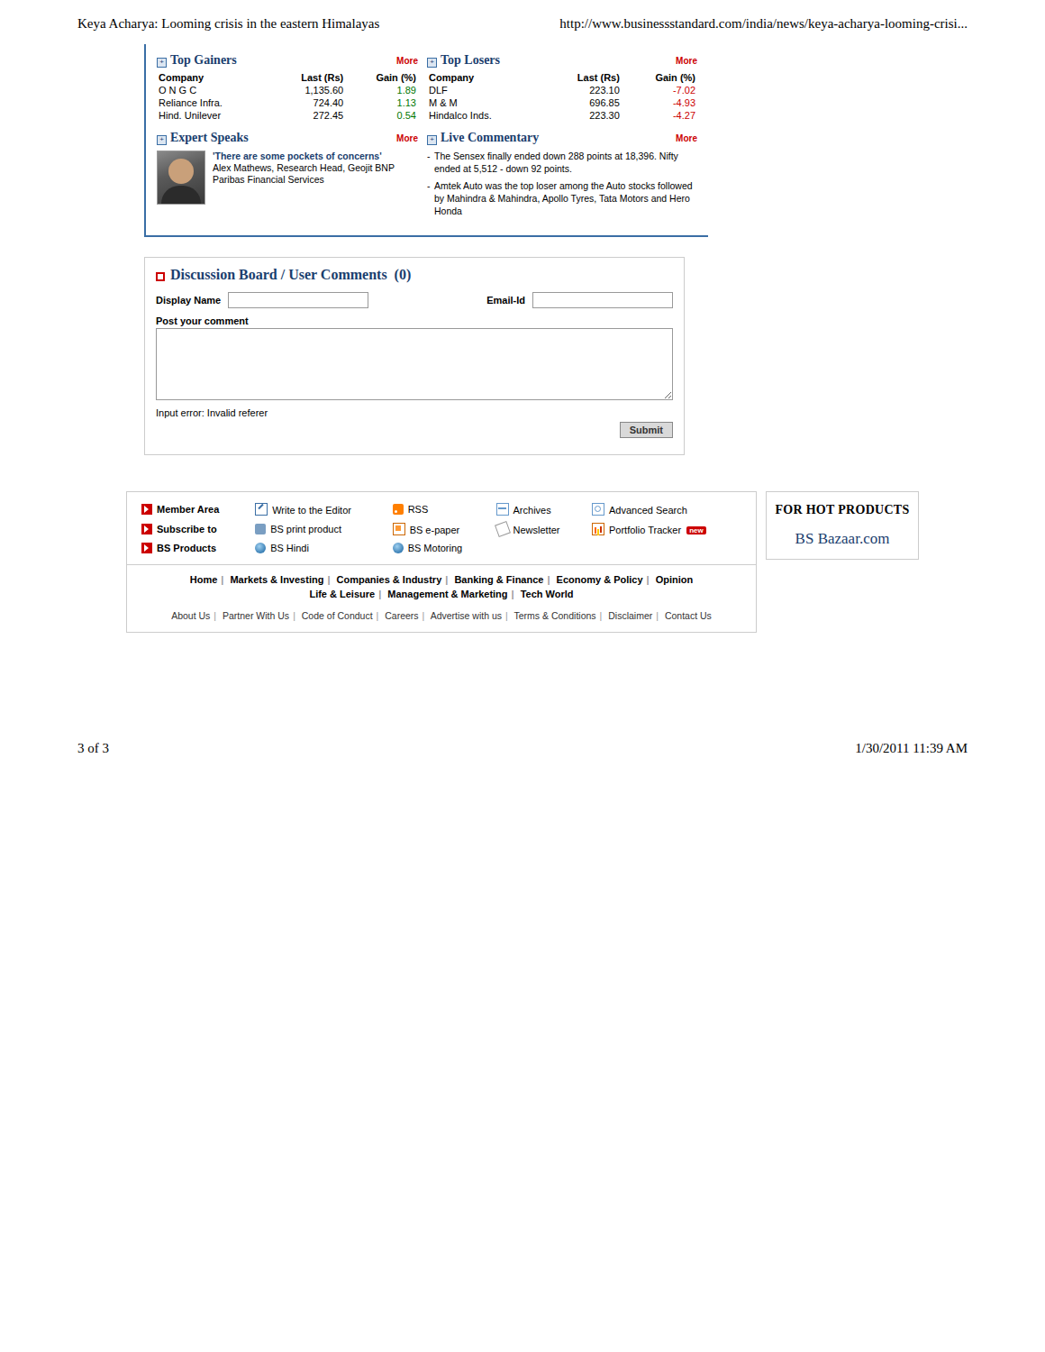Keya Acharya: Looming crisis in the eastern Himalayas
http://www.businessstandard.com/india/news/keya-acharya-looming-crisi...
+Top Gainers More
| Company | Last (Rs) | Gain (%) |
| --- | --- | --- |
| O N G C | 1,135.60 | 1.89 |
| Reliance Infra. | 724.40 | 1.13 |
| Hind. Unilever | 272.45 | 0.54 |
+Expert Speaks More
'There are some pockets of concerns'
Alex Mathews, Research Head, Geojit BNP Paribas Financial Services
+Top Losers More
| Company | Last (Rs) | Gain (%) |
| --- | --- | --- |
| DLF | 223.10 | -7.02 |
| M & M | 696.85 | -4.93 |
| Hindalco Inds. | 223.30 | -4.27 |
+Live Commentary More
The Sensex finally ended down 288 points at 18,396. Nifty ended at 5,512 - down 92 points.
Amtek Auto was the top loser among the Auto stocks followed by Mahindra & Mahindra, Apollo Tyres, Tata Motors and Hero Honda
Discussion Board / User Comments (0)
Display Name Email-Id
Post your comment
Input error: Invalid referer
Submit
| Member Area | Write to the Editor | RSS | Archives | Advanced Search |
| Subscribe to | BS print product | BS e-paper | Newsletter | Portfolio Tracker new |
| BS Products | BS Hindi | BS Motoring | | |
Home| Markets & Investing| Companies & Industry| Banking & Finance| Economy & Policy| Opinion
Life & Leisure| Management & Marketing| Tech World
About Us| Partner With Us| Code of Conduct| Careers| Advertise with us| Terms & Conditions| Disclaimer| Contact Us
FOR HOT PRODUCTS
BS Bazaar.com
3 of 3
1/30/2011 11:39 AM